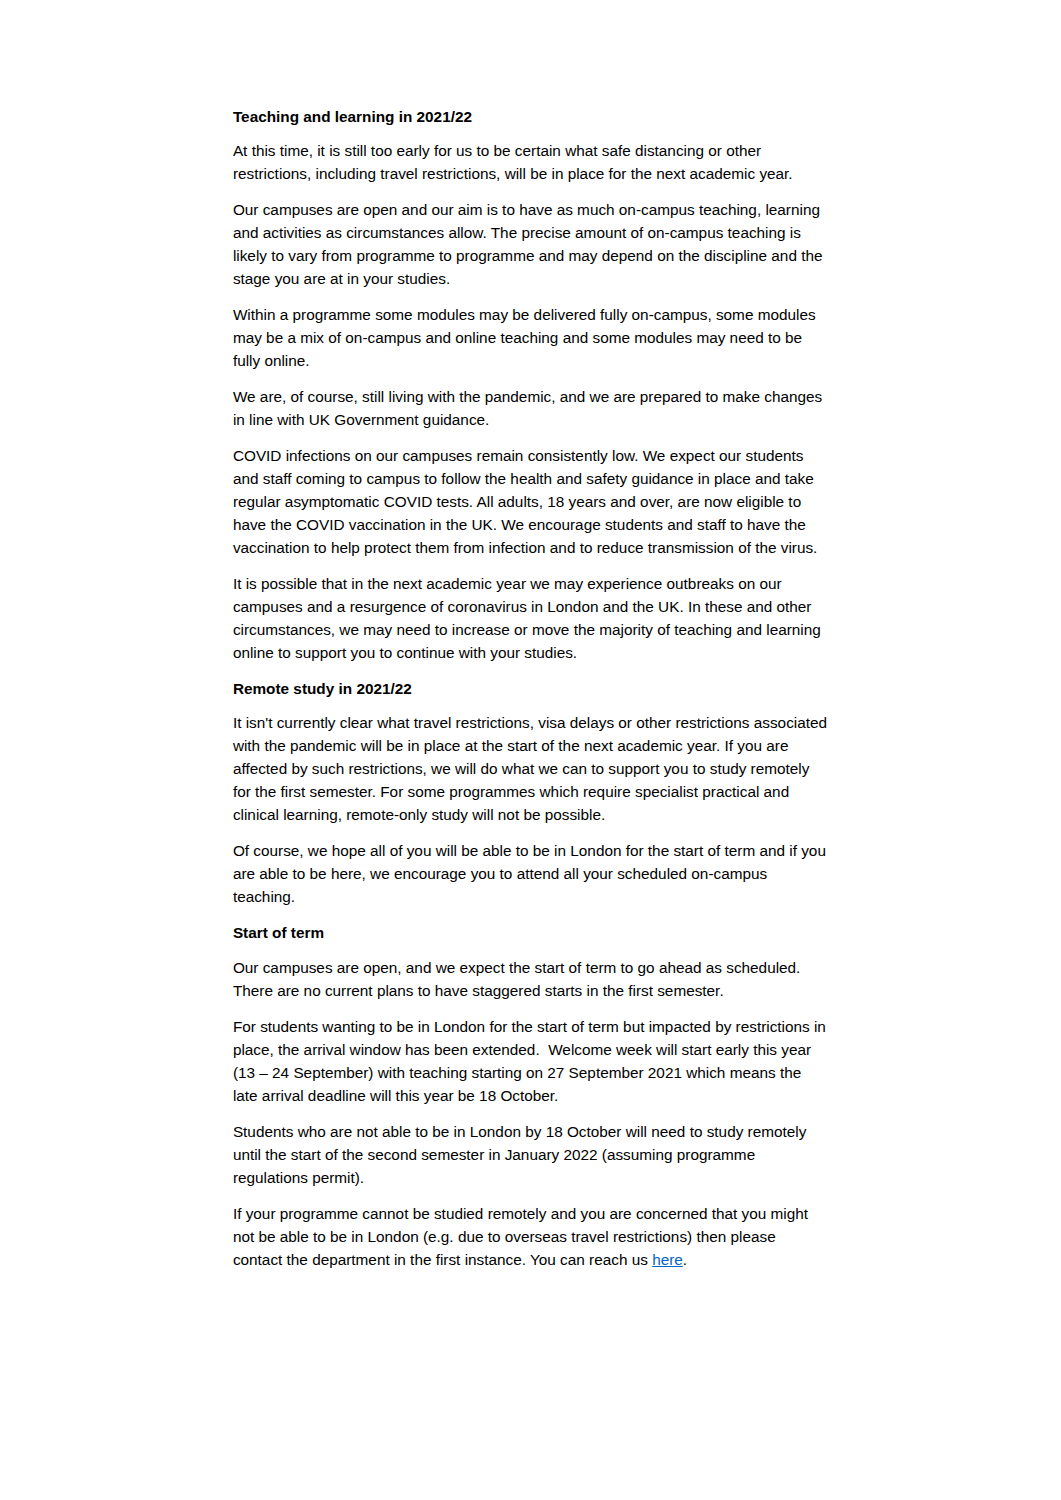Teaching and learning in 2021/22
At this time, it is still too early for us to be certain what safe distancing or other restrictions, including travel restrictions, will be in place for the next academic year.
Our campuses are open and our aim is to have as much on-campus teaching, learning and activities as circumstances allow. The precise amount of on-campus teaching is likely to vary from programme to programme and may depend on the discipline and the stage you are at in your studies.
Within a programme some modules may be delivered fully on-campus, some modules may be a mix of on-campus and online teaching and some modules may need to be fully online.
We are, of course, still living with the pandemic, and we are prepared to make changes in line with UK Government guidance.
COVID infections on our campuses remain consistently low. We expect our students and staff coming to campus to follow the health and safety guidance in place and take regular asymptomatic COVID tests. All adults, 18 years and over, are now eligible to have the COVID vaccination in the UK. We encourage students and staff to have the vaccination to help protect them from infection and to reduce transmission of the virus.
It is possible that in the next academic year we may experience outbreaks on our campuses and a resurgence of coronavirus in London and the UK. In these and other circumstances, we may need to increase or move the majority of teaching and learning online to support you to continue with your studies.
Remote study in 2021/22
It isn't currently clear what travel restrictions, visa delays or other restrictions associated with the pandemic will be in place at the start of the next academic year. If you are affected by such restrictions, we will do what we can to support you to study remotely for the first semester. For some programmes which require specialist practical and clinical learning, remote-only study will not be possible.
Of course, we hope all of you will be able to be in London for the start of term and if you are able to be here, we encourage you to attend all your scheduled on-campus teaching.
Start of term
Our campuses are open, and we expect the start of term to go ahead as scheduled. There are no current plans to have staggered starts in the first semester.
For students wanting to be in London for the start of term but impacted by restrictions in place, the arrival window has been extended. Welcome week will start early this year (13 – 24 September) with teaching starting on 27 September 2021 which means the late arrival deadline will this year be 18 October.
Students who are not able to be in London by 18 October will need to study remotely until the start of the second semester in January 2022 (assuming programme regulations permit).
If your programme cannot be studied remotely and you are concerned that you might not be able to be in London (e.g. due to overseas travel restrictions) then please contact the department in the first instance. You can reach us here.